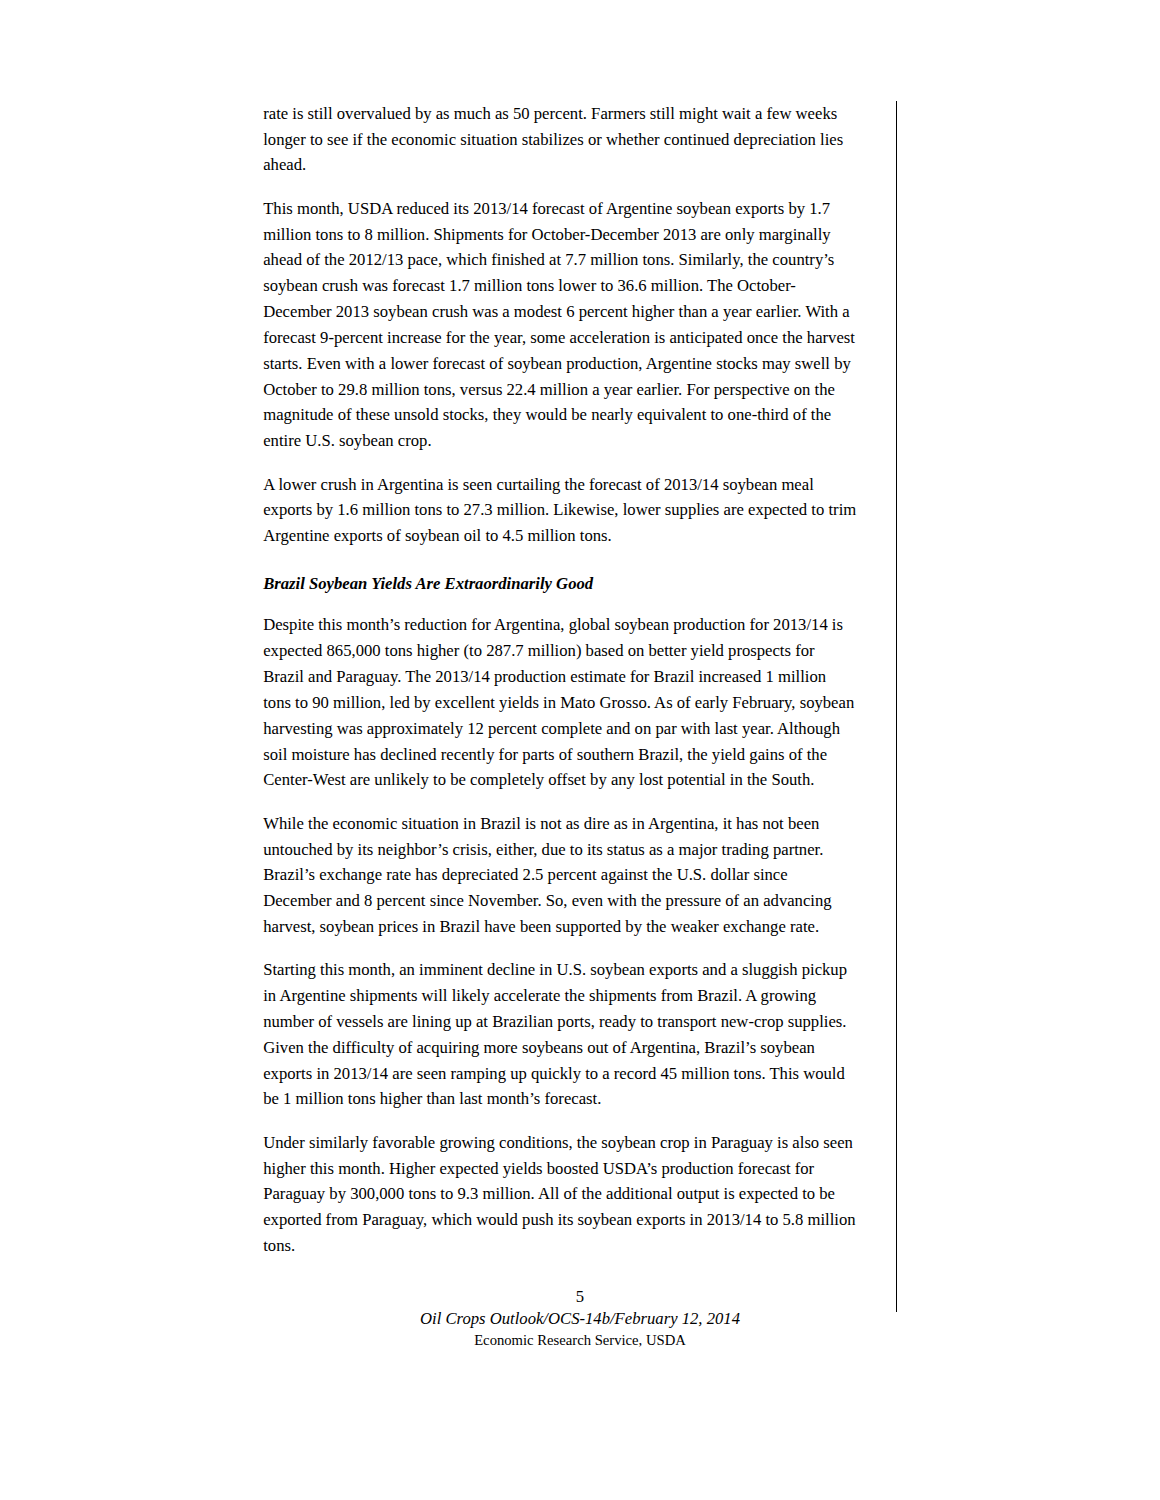rate is still overvalued by as much as 50 percent. Farmers still might wait a few weeks longer to see if the economic situation stabilizes or whether continued depreciation lies ahead.
This month, USDA reduced its 2013/14 forecast of Argentine soybean exports by 1.7 million tons to 8 million. Shipments for October-December 2013 are only marginally ahead of the 2012/13 pace, which finished at 7.7 million tons. Similarly, the country’s soybean crush was forecast 1.7 million tons lower to 36.6 million. The October-December 2013 soybean crush was a modest 6 percent higher than a year earlier. With a forecast 9-percent increase for the year, some acceleration is anticipated once the harvest starts. Even with a lower forecast of soybean production, Argentine stocks may swell by October to 29.8 million tons, versus 22.4 million a year earlier. For perspective on the magnitude of these unsold stocks, they would be nearly equivalent to one-third of the entire U.S. soybean crop.
A lower crush in Argentina is seen curtailing the forecast of 2013/14 soybean meal exports by 1.6 million tons to 27.3 million. Likewise, lower supplies are expected to trim Argentine exports of soybean oil to 4.5 million tons.
Brazil Soybean Yields Are Extraordinarily Good
Despite this month’s reduction for Argentina, global soybean production for 2013/14 is expected 865,000 tons higher (to 287.7 million) based on better yield prospects for Brazil and Paraguay. The 2013/14 production estimate for Brazil increased 1 million tons to 90 million, led by excellent yields in Mato Grosso. As of early February, soybean harvesting was approximately 12 percent complete and on par with last year. Although soil moisture has declined recently for parts of southern Brazil, the yield gains of the Center-West are unlikely to be completely offset by any lost potential in the South.
While the economic situation in Brazil is not as dire as in Argentina, it has not been untouched by its neighbor’s crisis, either, due to its status as a major trading partner. Brazil’s exchange rate has depreciated 2.5 percent against the U.S. dollar since December and 8 percent since November. So, even with the pressure of an advancing harvest, soybean prices in Brazil have been supported by the weaker exchange rate.
Starting this month, an imminent decline in U.S. soybean exports and a sluggish pickup in Argentine shipments will likely accelerate the shipments from Brazil. A growing number of vessels are lining up at Brazilian ports, ready to transport new-crop supplies. Given the difficulty of acquiring more soybeans out of Argentina, Brazil’s soybean exports in 2013/14 are seen ramping up quickly to a record 45 million tons. This would be 1 million tons higher than last month’s forecast.
Under similarly favorable growing conditions, the soybean crop in Paraguay is also seen higher this month. Higher expected yields boosted USDA’s production forecast for Paraguay by 300,000 tons to 9.3 million. All of the additional output is expected to be exported from Paraguay, which would push its soybean exports in 2013/14 to 5.8 million tons.
5
Oil Crops Outlook/OCS-14b/February 12, 2014
Economic Research Service, USDA